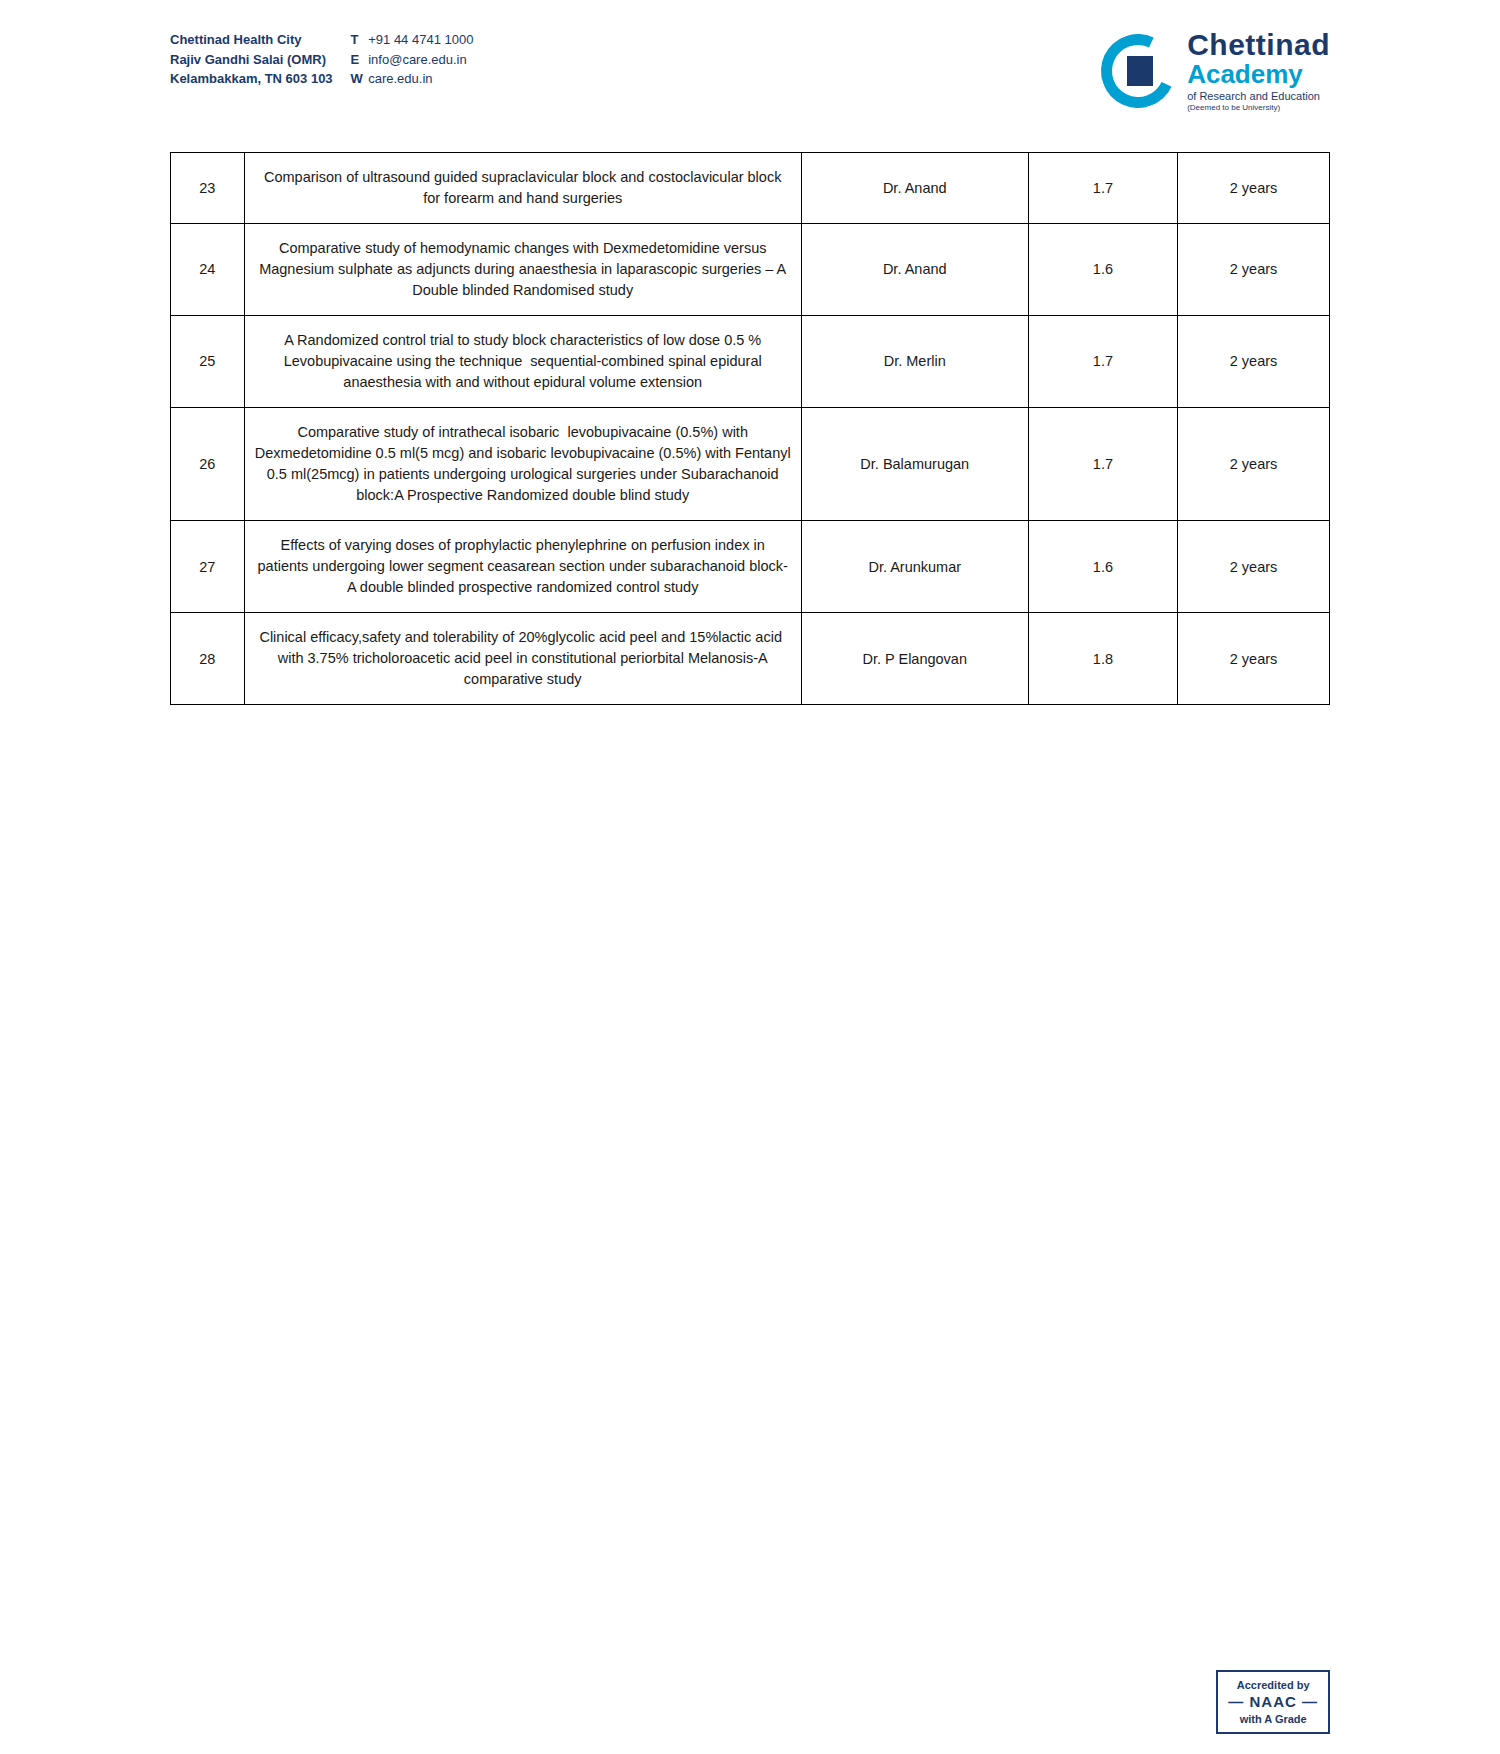Chettinad Health City
Rajiv Gandhi Salai (OMR)
Kelambakkam, TN 603 103
T +91 44 4741 1000
E info@care.edu.in
W care.edu.in
Chettinad
Academy
of Research and Education
(Deemed to be University)
| 23 | Comparison of ultrasound guided supraclavicular block and costoclavicular block for forearm and hand surgeries | Dr. Anand | 1.7 | 2 years |
| 24 | Comparative study of hemodynamic changes with Dexmedetomidine versus Magnesium sulphate as adjuncts during anaesthesia in laparascopic surgeries – A Double blinded Randomised study | Dr. Anand | 1.6 | 2 years |
| 25 | A Randomized control trial to study block characteristics of low dose 0.5 % Levobupivacaine using the technique sequential-combined spinal epidural anaesthesia with and without epidural volume extension | Dr. Merlin | 1.7 | 2 years |
| 26 | Comparative study of intrathecal isobaric levobupivacaine (0.5%) with Dexmedetomidine 0.5 ml(5 mcg) and isobaric levobupivacaine (0.5%) with Fentanyl 0.5 ml(25mcg) in patients undergoing urological surgeries under Subarachanoid block:A Prospective Randomized double blind study | Dr. Balamurugan | 1.7 | 2 years |
| 27 | Effects of varying doses of prophylactic phenylephrine on perfusion index in patients undergoing lower segment ceasarean section under subarachanoid block- A double blinded prospective randomized control study | Dr. Arunkumar | 1.6 | 2 years |
| 28 | Clinical efficacy,safety and tolerability of 20%glycolic acid peel and 15%lactic acid with 3.75% tricholoroacetic acid peel in constitutional periorbital Melanosis-A comparative study | Dr. P Elangovan | 1.8 | 2 years |
Accredited by
— NAAC —
with A Grade